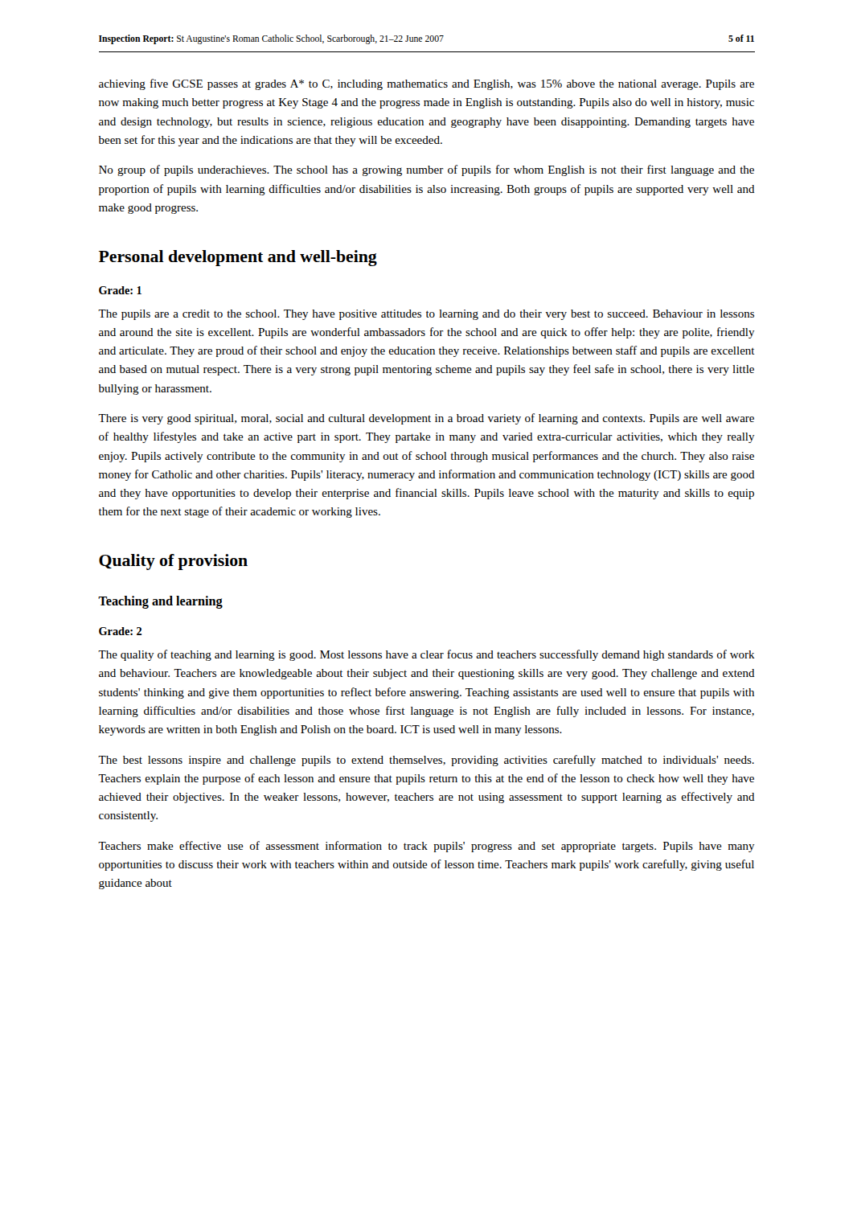Inspection Report: St Augustine's Roman Catholic School, Scarborough, 21–22 June 2007
5 of 11
achieving five GCSE passes at grades A* to C, including mathematics and English, was 15% above the national average. Pupils are now making much better progress at Key Stage 4 and the progress made in English is outstanding. Pupils also do well in history, music and design technology, but results in science, religious education and geography have been disappointing. Demanding targets have been set for this year and the indications are that they will be exceeded.
No group of pupils underachieves. The school has a growing number of pupils for whom English is not their first language and the proportion of pupils with learning difficulties and/or disabilities is also increasing. Both groups of pupils are supported very well and make good progress.
Personal development and well-being
Grade: 1
The pupils are a credit to the school. They have positive attitudes to learning and do their very best to succeed. Behaviour in lessons and around the site is excellent. Pupils are wonderful ambassadors for the school and are quick to offer help: they are polite, friendly and articulate. They are proud of their school and enjoy the education they receive. Relationships between staff and pupils are excellent and based on mutual respect. There is a very strong pupil mentoring scheme and pupils say they feel safe in school, there is very little bullying or harassment.
There is very good spiritual, moral, social and cultural development in a broad variety of learning and contexts. Pupils are well aware of healthy lifestyles and take an active part in sport. They partake in many and varied extra-curricular activities, which they really enjoy. Pupils actively contribute to the community in and out of school through musical performances and the church. They also raise money for Catholic and other charities. Pupils' literacy, numeracy and information and communication technology (ICT) skills are good and they have opportunities to develop their enterprise and financial skills. Pupils leave school with the maturity and skills to equip them for the next stage of their academic or working lives.
Quality of provision
Teaching and learning
Grade: 2
The quality of teaching and learning is good. Most lessons have a clear focus and teachers successfully demand high standards of work and behaviour. Teachers are knowledgeable about their subject and their questioning skills are very good. They challenge and extend students' thinking and give them opportunities to reflect before answering. Teaching assistants are used well to ensure that pupils with learning difficulties and/or disabilities and those whose first language is not English are fully included in lessons. For instance, keywords are written in both English and Polish on the board. ICT is used well in many lessons.
The best lessons inspire and challenge pupils to extend themselves, providing activities carefully matched to individuals' needs. Teachers explain the purpose of each lesson and ensure that pupils return to this at the end of the lesson to check how well they have achieved their objectives. In the weaker lessons, however, teachers are not using assessment to support learning as effectively and consistently.
Teachers make effective use of assessment information to track pupils' progress and set appropriate targets. Pupils have many opportunities to discuss their work with teachers within and outside of lesson time. Teachers mark pupils' work carefully, giving useful guidance about